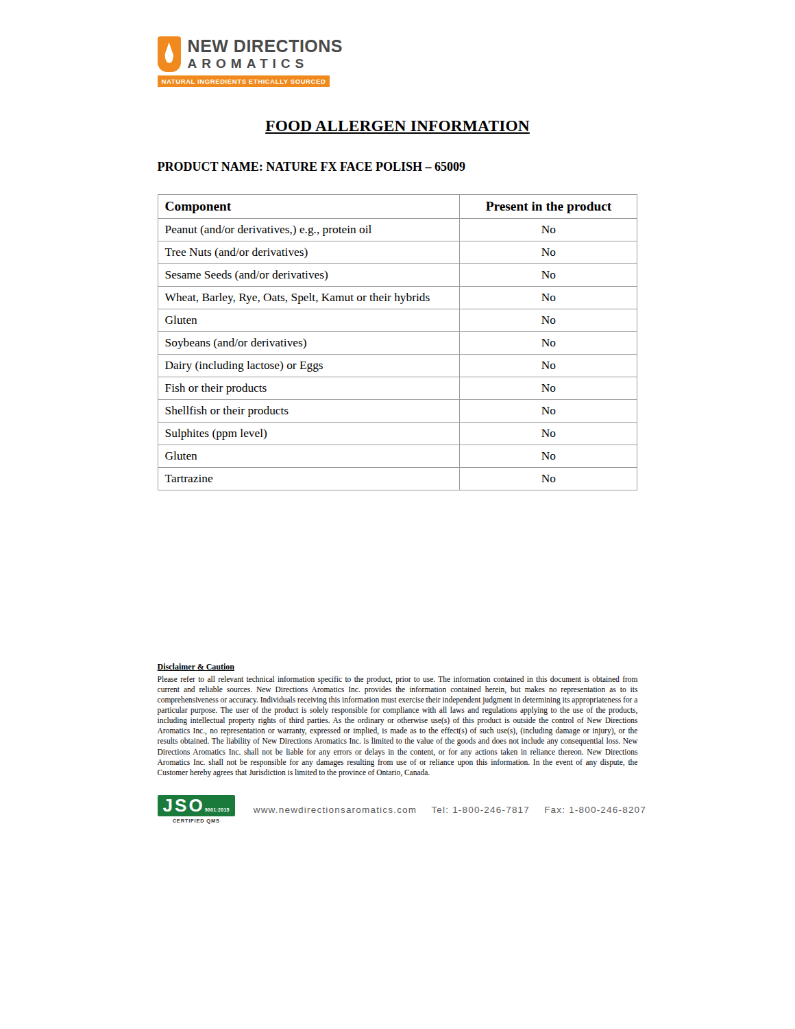NEW DIRECTIONS
AROMATICS
NATURAL INGREDIENTS ETHICALLY SOURCED
FOOD ALLERGEN INFORMATION
PRODUCT NAME: NATURE FX FACE POLISH – 65009
| Component | Present in the product |
| --- | --- |
| Peanut (and/or derivatives,) e.g., protein oil | No |
| Tree Nuts (and/or derivatives) | No |
| Sesame Seeds (and/or derivatives) | No |
| Wheat, Barley, Rye, Oats, Spelt, Kamut or their hybrids | No |
| Gluten | No |
| Soybeans (and/or derivatives) | No |
| Dairy (including lactose) or Eggs | No |
| Fish or their products | No |
| Shellfish or their products | No |
| Sulphites (ppm level) | No |
| Gluten | No |
| Tartrazine | No |
Disclaimer & Caution Please refer to all relevant technical information specific to the product, prior to use. The information contained in this document is obtained from current and reliable sources. New Directions Aromatics Inc. provides the information contained herein, but makes no representation as to its comprehensiveness or accuracy. Individuals receiving this information must exercise their independent judgment in determining its appropriateness for a particular purpose. The user of the product is solely responsible for compliance with all laws and regulations applying to the use of the products, including intellectual property rights of third parties. As the ordinary or otherwise use(s) of this product is outside the control of New Directions Aromatics Inc., no representation or warranty, expressed or implied, is made as to the effect(s) of such use(s), (including damage or injury), or the results obtained. The liability of New Directions Aromatics Inc. is limited to the value of the goods and does not include any consequential loss. New Directions Aromatics Inc. shall not be liable for any errors or delays in the content, or for any actions taken in reliance thereon. New Directions Aromatics Inc. shall not be responsible for any damages resulting from use of or reliance upon this information. In the event of any dispute, the Customer hereby agrees that Jurisdiction is limited to the province of Ontario, Canada.
JSO 9001:2015
CERTIFIED QMS
www.newdirectionsaromatics.com Tel: 1-800-246-7817 Fax: 1-800-246-8207